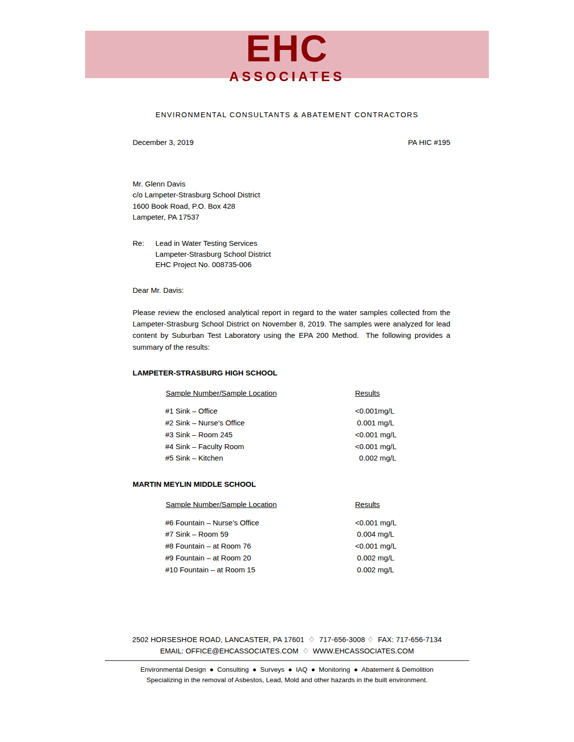EHC
ASSOCIATES
ENVIRONMENTAL CONSULTANTS & ABATEMENT CONTRACTORS
December 3, 2019
PA HIC #195
Mr. Glenn Davis
c/o Lampeter-Strasburg School District
1600 Book Road, P.O. Box 428
Lampeter, PA 17537
Re:
Lead in Water Testing Services
Lampeter-Strasburg School District
EHC Project No. 008735-006
Dear Mr. Davis:
Please review the enclosed analytical report in regard to the water samples collected from the Lampeter-Strasburg School District on November 8, 2019. The samples were analyzed for lead content by Suburban Test Laboratory using the EPA 200 Method. The following provides a summary of the results:
LAMPETER-STRASBURG HIGH SCHOOL
| Sample Number/Sample Location | Results |
| --- | --- |
| #1 Sink – Office | <0.001mg/L |
| #2 Sink – Nurse’s Office | 0.001 mg/L |
| #3 Sink – Room 245 | <0.001 mg/L |
| #4 Sink – Faculty Room | <0.001 mg/L |
| #5 Sink – Kitchen | 0.002 mg/L |
MARTIN MEYLIN MIDDLE SCHOOL
| Sample Number/Sample Location | Results |
| --- | --- |
| #6 Fountain – Nurse’s Office | <0.001 mg/L |
| #7 Sink – Room 59 | 0.004 mg/L |
| #8 Fountain – at Room 76 | <0.001 mg/L |
| #9 Fountain – at Room 20 | 0.002 mg/L |
| #10 Fountain – at Room 15 | 0.002 mg/L |
2502 HORSESHOE ROAD, LANCASTER, PA 17601 ♢ 717-656-3008 ♢ FAX: 717-656-7134
EMAIL: OFFICE@EHCASSOCIATES.COM ♢ WWW.EHCASSOCIATES.COM
Environmental Design ● Consulting ● Surveys ● IAQ ● Monitoring ● Abatement & Demolition
Specializing in the removal of Asbestos, Lead, Mold and other hazards in the built environment.